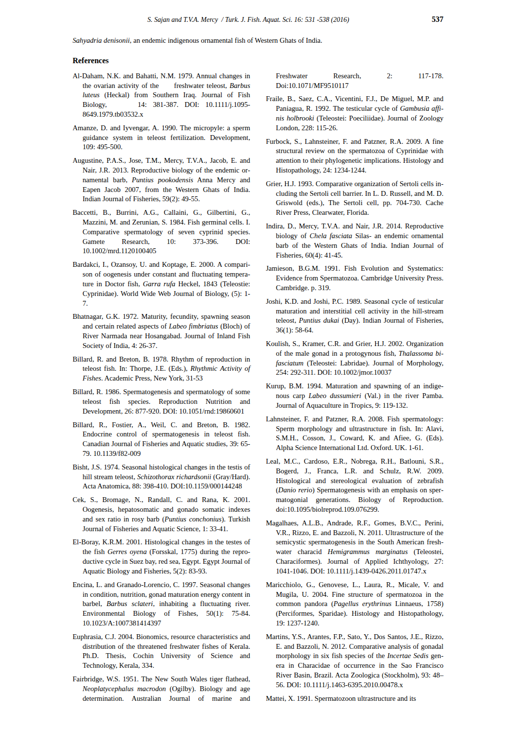S. Sajan and T.V.A. Mercy / Turk. J. Fish. Aquat. Sci. 16: 531 -538 (2016)
537
Sahyadria denisonii, an endemic indigenous ornamental fish of Western Ghats of India.
References
Al-Daham, N.K. and Bahatti, N.M. 1979. Annual changes in the ovarian activity of the freshwater teleost, Barbus luteus (Heckal) from Southern Iraq. Journal of Fish Biology, 14: 381-387. DOI: 10.1111/j.1095-8649.1979.tb03532.x
Amanze, D. and Iyvengar, A. 1990. The micropyle: a sperm guidance system in teleost fertilization. Development, 109: 495-500.
Augustine, P.A.S., Jose, T.M., Mercy, T.V.A., Jacob, E. and Nair, J.R. 2013. Reproductive biology of the endemic ornamental barb, Puntius pookodensis Anna Mercy and Eapen Jacob 2007, from the Western Ghats of India. Indian Journal of Fisheries, 59(2): 49-55.
Baccetti, B., Burrini, A.G., Callaini, G., Gilbertini, G., Mazzini, M. and Zerunian, S. 1984. Fish germinal cells. I. Comparative spermatology of seven cyprinid species. Gamete Research, 10: 373-396. DOI: 10.1002/mrd.1120100405
Bardakci, I., Ozansoy, U. and Koptage, E. 2000. A comparison of oogenesis under constant and fluctuating temperature in Doctor fish, Garra rufa Heckel, 1843 (Teleostie: Cyprinidae). World Wide Web Journal of Biology, (5): 1-7.
Bhatnagar, G.K. 1972. Maturity, fecundity, spawning season and certain related aspects of Labeo fimbriatus (Bloch) of River Narmada near Hosangabad. Journal of Inland Fish Society of India, 4: 26-37.
Billard, R. and Breton, B. 1978. Rhythm of reproduction in teleost fish. In: Thorpe, J.E. (Eds.), Rhythmic Activity of Fishes. Academic Press, New York, 31-53
Billard, R. 1986. Spermatogenesis and spermatology of some teleost fish species. Reproduction Nutrition and Development, 26: 877-920. DOI: 10.1051/rnd:19860601
Billard, R., Fostier, A., Weil, C. and Breton, B. 1982. Endocrine control of spermatogenesis in teleost fish. Canadian Journal of Fisheries and Aquatic studies, 39: 65-79. 10.1139/f82-009
Bisht, J.S. 1974. Seasonal histological changes in the testis of hill stream teleost, Schizothorax richardsonii (Gray/Hard). Acta Anatomica, 88: 398-410. DOI:10.1159/000144248
Cek, S., Bromage, N., Randall, C. and Rana, K. 2001. Oogenesis, hepatosomatic and gonado somatic indexes and sex ratio in rosy barb (Puntius conchonius). Turkish Journal of Fisheries and Aquatic Science, 1: 33-41.
El-Boray, K.R.M. 2001. Histological changes in the testes of the fish Gerres oyena (Forsskal, 1775) during the reproductive cycle in Suez bay, red sea, Egypt. Egypt Journal of Aquatic Biology and Fisheries, 5(2): 83-93.
Encina, L. and Granado-Lorencio, C. 1997. Seasonal changes in condition, nutrition, gonad maturation energy content in barbel, Barbus sclateri, inhabiting a fluctuating river. Environmental Biology of Fishes, 50(1): 75-84. 10.1023/A:1007381414397
Euphrasia, C.J. 2004. Bionomics, resource characteristics and distribution of the threatened freshwater fishes of Kerala. Ph.D. Thesis, Cochin University of Science and Technology, Kerala, 334.
Fairbridge, W.S. 1951. The New South Wales tiger flathead, Neoplatycephalus macrodon (Ogilby). Biology and age determination. Australian Journal of marine and Freshwater Research, 2: 117-178. Doi:10.1071/MF9510117
Fraile, B., Saez, C.A., Vicentini, F.J., De Miguel, M.P. and Paniagua, R. 1992. The testicular cycle of Gambusia affinis holbrooki (Teleostei: Poeciliidae). Journal of Zoology London, 228: 115-26.
Furbock, S., Lahnsteiner, F. and Patzner, R.A. 2009. A fine structural review on the spermatozoa of Cyprinidae with attention to their phylogenetic implications. Histology and Histopathology, 24: 1234-1244.
Grier, H.J. 1993. Comparative organization of Sertoli cells including the Sertoli cell barrier. In L. D. Russell, and M. D. Griswold (eds.), The Sertoli cell, pp. 704-730. Cache River Press, Clearwater, Florida.
Indira, D., Mercy, T.V.A. and Nair, J.R. 2014. Reproductive biology of Chela fasciata Silas- an endemic ornamental barb of the Western Ghats of India. Indian Journal of Fisheries, 60(4): 41-45.
Jamieson, B.G.M. 1991. Fish Evolution and Systematics: Evidence from Spermatozoa. Cambridge University Press. Cambridge. p. 319.
Joshi, K.D. and Joshi, P.C. 1989. Seasonal cycle of testicular maturation and interstitial cell activity in the hill-stream teleost, Puntius dukai (Day). Indian Journal of Fisheries, 36(1): 58-64.
Koulish, S., Kramer, C.R. and Grier, H.J. 2002. Organization of the male gonad in a protogynous fish, Thalassoma bifasciatum (Teleostei: Labridae). Journal of Morphology, 254: 292-311. DOI: 10.1002/jmor.10037
Kurup, B.M. 1994. Maturation and spawning of an indigenous carp Labeo dussumieri (Val.) in the river Pamba. Journal of Aquaculture in Tropics, 9: 119-132.
Lahnsteiner, F. and Patzner, R.A. 2008. Fish spermatology: Sperm morphology and ultrastructure in fish. In: Alavi, S.M.H., Cosson, J., Coward, K. and Afiee, G. (Eds). Alpha Science International Ltd. Oxford. UK. 1-61.
Leal, M.C., Cardoso, E.R., Nobrega, R.H., Batlouni, S.R., Bogerd, J., Franca, L.R. and Schulz, R.W. 2009. Histological and stereological evaluation of zebrafish (Danio rerio) Spermatogenesis with an emphasis on spermatogonial generations. Biology of Reproduction. doi:10.1095/biolreprod.109.076299.
Magalhaes, A.L.B., Andrade, R.F., Gomes, B.V.C., Perini, V.R., Rizzo, E. and Bazzoli, N. 2011. Ultrastructure of the semicystic spermatogenesis in the South American freshwater characid Hemigrammus marginatus (Teleostei, Characiformes). Journal of Applied Ichthyology, 27: 1041-1046. DOI: 10.1111/j.1439-0426.2011.01747.x
Maricchiolo, G., Genovese, L., Laura, R., Micale, V. and Mugila, U. 2004. Fine structure of spermatozoa in the common pandora (Pagellus erythrinus Linnaeus, 1758) (Perciformes, Sparidae). Histology and Histopathology, 19: 1237-1240.
Martins, Y.S., Arantes, F.P., Sato, Y., Dos Santos, J.E., Rizzo, E. and Bazzoli, N. 2012. Comparative analysis of gonadal morphology in six fish species of the Incertae Sedis genera in Characidae of occurrence in the Sao Francisco River Basin, Brazil. Acta Zoologica (Stockholm), 93: 48–56. DOI: 10.1111/j.1463-6395.2010.00478.x
Mattei, X. 1991. Spermatozoon ultrastructure and its